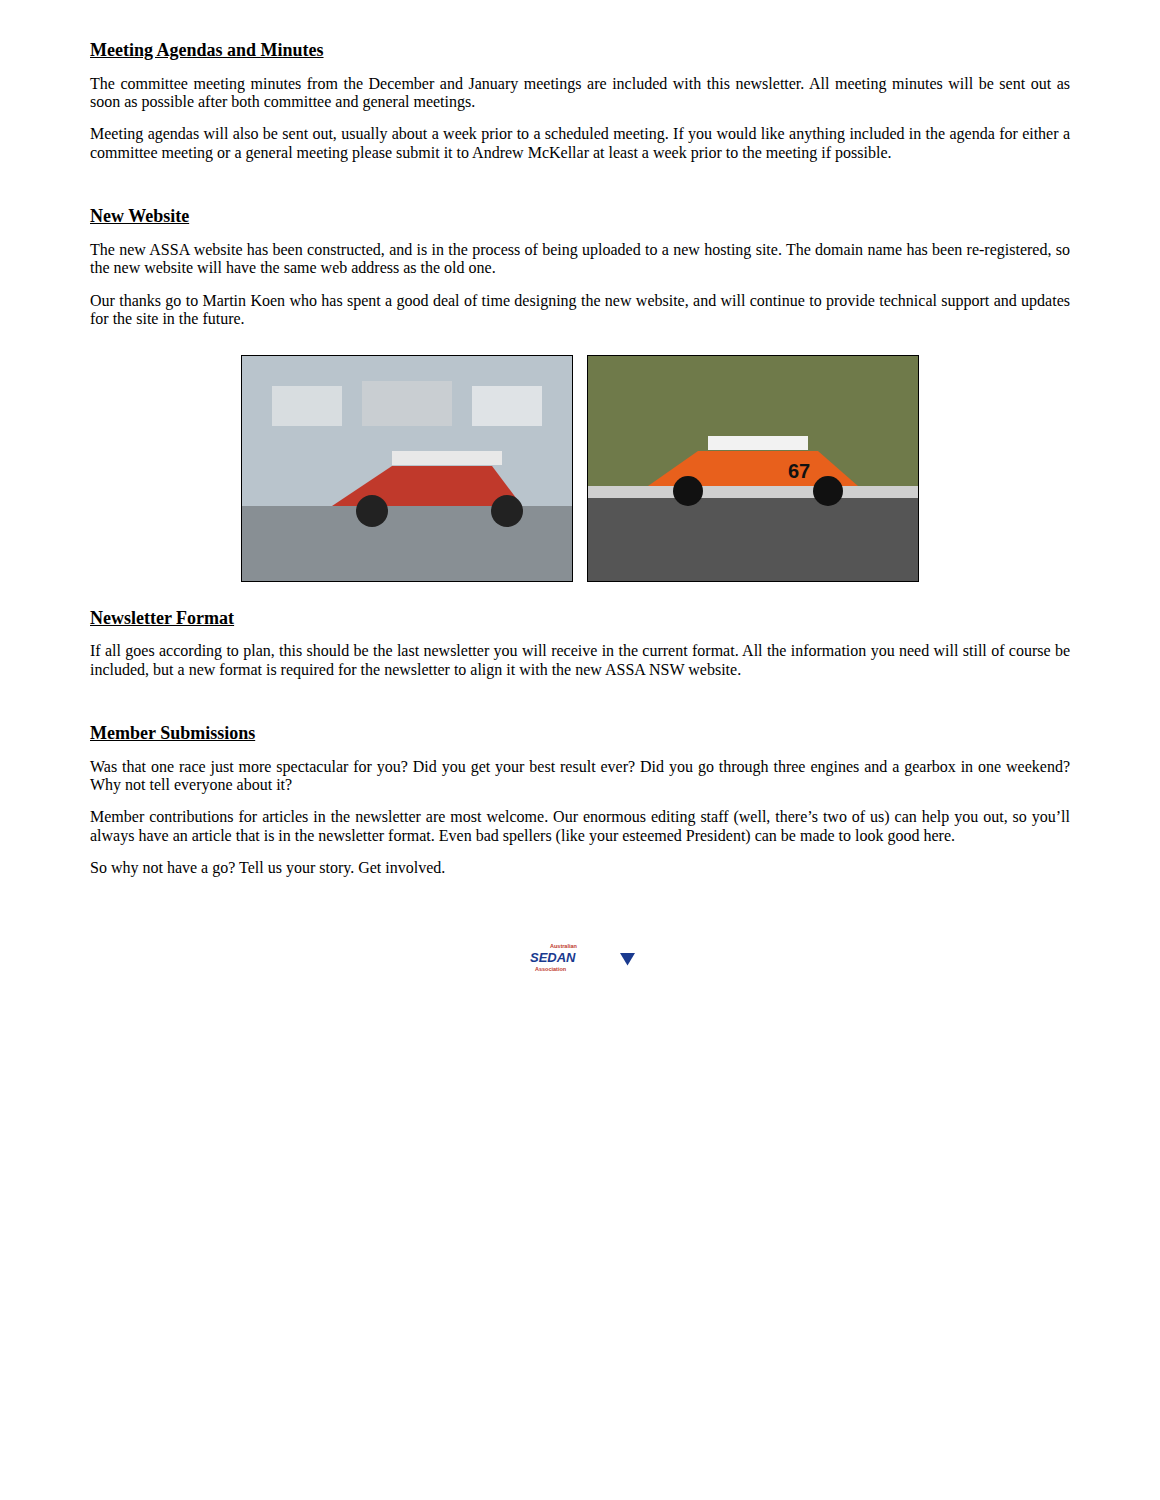Meeting Agendas and Minutes
The committee meeting minutes from the December and January meetings are included with this newsletter. All meeting minutes will be sent out as soon as possible after both committee and general meetings.
Meeting agendas will also be sent out, usually about a week prior to a scheduled meeting. If you would like anything included in the agenda for either a committee meeting or a general meeting please submit it to Andrew McKellar at least a week prior to the meeting if possible.
New Website
The new ASSA website has been constructed, and is in the process of being uploaded to a new hosting site. The domain name has been re-registered, so the new website will have the same web address as the old one.
Our thanks go to Martin Koen who has spent a good deal of time designing the new website, and will continue to provide technical support and updates for the site in the future.
Newsletter Format
If all goes according to plan, this should be the last newsletter you will receive in the current format. All the information you need will still of course be included, but a new format is required for the newsletter to align it with the new ASSA NSW website.
Member Submissions
Was that one race just more spectacular for you? Did you get your best result ever? Did you go through three engines and a gearbox in one weekend? Why not tell everyone about it?
Member contributions for articles in the newsletter are most welcome. Our enormous editing staff (well, there’s two of us) can help you out, so you’ll always have an article that is in the newsletter format. Even bad spellers (like your esteemed President) can be made to look good here.
So why not have a go? Tell us your story. Get involved.